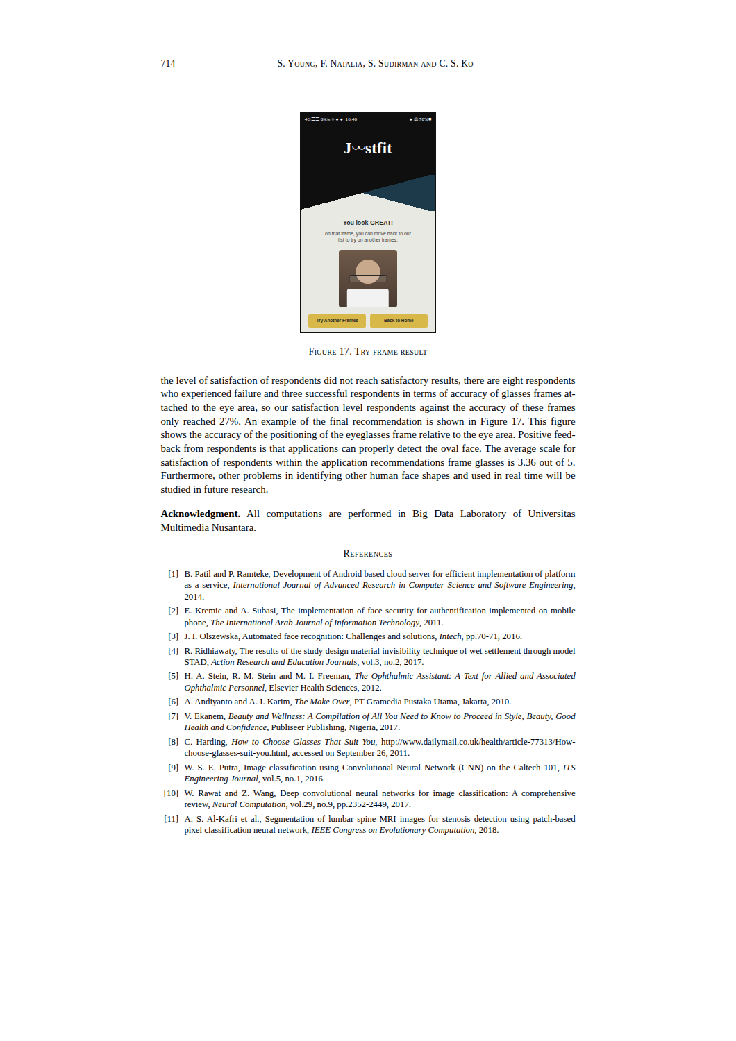714 S. Young, F. Natalia, S. Sudirman and C. S. Ko
4G☰☰ 0K/s ○ ● ● 16:40 ● ⚖ 70%■
J◡◡stfit
You look GREAT!
on that frame, you can move back to our
list to try on another frames.
Try Another Frames
Back to Home
Figure 17. Try frame result
the level of satisfaction of respondents did not reach satisfactory results, there are eight respondents who experienced failure and three successful respondents in terms of accuracy of glasses frames attached to the eye area, so our satisfaction level respondents against the accuracy of these frames only reached 27%. An example of the final recommendation is shown in Figure 17. This figure shows the accuracy of the positioning of the eyeglasses frame relative to the eye area. Positive feedback from respondents is that applications can properly detect the oval face. The average scale for satisfaction of respondents within the application recommendations frame glasses is 3.36 out of 5. Furthermore, other problems in identifying other human face shapes and used in real time will be studied in future research.
Acknowledgment. All computations are performed in Big Data Laboratory of Universitas Multimedia Nusantara.
References
[1] B. Patil and P. Ramteke, Development of Android based cloud server for efficient implementation of platform as a service, International Journal of Advanced Research in Computer Science and Software Engineering, 2014.
[2] E. Kremic and A. Subasi, The implementation of face security for authentification implemented on mobile phone, The International Arab Journal of Information Technology, 2011.
[3] J. I. Olszewska, Automated face recognition: Challenges and solutions, Intech, pp.70-71, 2016.
[4] R. Ridhiawaty, The results of the study design material invisibility technique of wet settlement through model STAD, Action Research and Education Journals, vol.3, no.2, 2017.
[5] H. A. Stein, R. M. Stein and M. I. Freeman, The Ophthalmic Assistant: A Text for Allied and Associated Ophthalmic Personnel, Elsevier Health Sciences, 2012.
[6] A. Andiyanto and A. I. Karim, The Make Over, PT Gramedia Pustaka Utama, Jakarta, 2010.
[7] V. Ekanem, Beauty and Wellness: A Compilation of All You Need to Know to Proceed in Style, Beauty, Good Health and Confidence, Publiseer Publishing, Nigeria, 2017.
[8] C. Harding, How to Choose Glasses That Suit You, http://www.dailymail.co.uk/health/article-77313/How-choose-glasses-suit-you.html, accessed on September 26, 2011.
[9] W. S. E. Putra, Image classification using Convolutional Neural Network (CNN) on the Caltech 101, ITS Engineering Journal, vol.5, no.1, 2016.
[10] W. Rawat and Z. Wang, Deep convolutional neural networks for image classification: A comprehensive review, Neural Computation, vol.29, no.9, pp.2352-2449, 2017.
[11] A. S. Al-Kafri et al., Segmentation of lumbar spine MRI images for stenosis detection using patch-based pixel classification neural network, IEEE Congress on Evolutionary Computation, 2018.